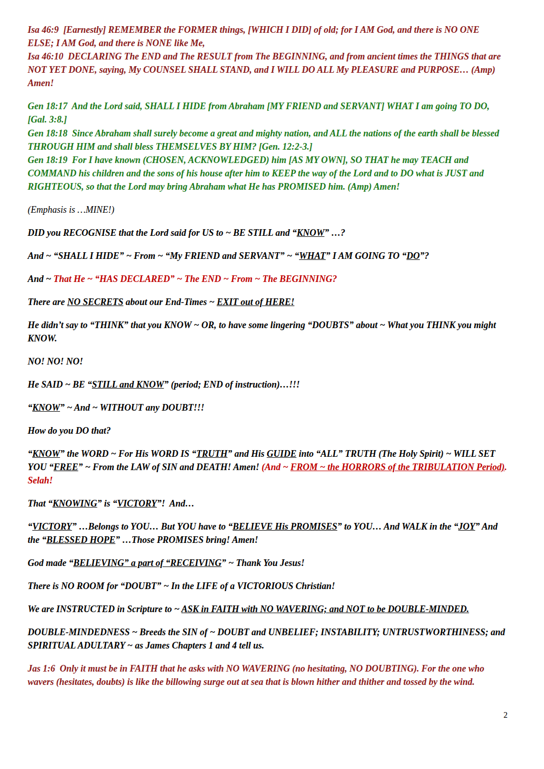Isa 46:9 [Earnestly] REMEMBER the FORMER things, [WHICH I DID] of old; for I AM God, and there is NO ONE ELSE; I AM God, and there is NONE like Me,
Isa 46:10 DECLARING The END and The RESULT from The BEGINNING, and from ancient times the THINGS that are NOT YET DONE, saying, My COUNSEL SHALL STAND, and I WILL DO ALL My PLEASURE and PURPOSE… (Amp) Amen!
Gen 18:17 And the Lord said, SHALL I HIDE from Abraham [MY FRIEND and SERVANT] WHAT I am going TO DO, [Gal. 3:8.]
Gen 18:18 Since Abraham shall surely become a great and mighty nation, and ALL the nations of the earth shall be blessed THROUGH HIM and shall bless THEMSELVES BY HIM? [Gen. 12:2-3.]
Gen 18:19 For I have known (CHOSEN, ACKNOWLEDGED) him [AS MY OWN], SO THAT he may TEACH and COMMAND his children and the sons of his house after him to KEEP the way of the Lord and to DO what is JUST and RIGHTEOUS, so that the Lord may bring Abraham what He has PROMISED him. (Amp) Amen!
(Emphasis is …MINE!)
DID you RECOGNISE that the Lord said for US to ~ BE STILL and “KNOW” …?
And ~ “SHALL I HIDE” ~ From ~ “My FRIEND and SERVANT” ~ “WHAT” I AM GOING TO “DO”?
And ~ That He ~ “HAS DECLARED” ~ The END ~ From ~ The BEGINNING?
There are NO SECRETS about our End-Times ~ EXIT out of HERE!
He didn’t say to “THINK” that you KNOW ~ OR, to have some lingering “DOUBTS” about ~ What you THINK you might KNOW.
NO! NO! NO!
He SAID ~ BE “STILL and KNOW” (period; END of instruction)…!!!
“KNOW” ~ And ~ WITHOUT any DOUBT!!!
How do you DO that?
“KNOW” the WORD ~ For His WORD IS “TRUTH” and His GUIDE into “ALL” TRUTH (The Holy Spirit) ~ WILL SET YOU “FREE” ~ From the LAW of SIN and DEATH! Amen! (And ~ FROM ~ the HORRORS of the TRIBULATION Period). Selah!
That “KNOWING” is “VICTORY”! And…
“VICTORY” …Belongs to YOU… But YOU have to “BELIEVE His PROMISES” to YOU… And WALK in the “JOY” And the “BLESSED HOPE” …Those PROMISES bring! Amen!
God made “BELIEVING” a part of “RECEIVING” ~ Thank You Jesus!
There is NO ROOM for “DOUBT” ~ In the LIFE of a VICTORIOUS Christian!
We are INSTRUCTED in Scripture to ~ ASK in FAITH with NO WAVERING; and NOT to be DOUBLE-MINDED.
DOUBLE-MINDEDNESS ~ Breeds the SIN of ~ DOUBT and UNBELIEF; INSTABILITY; UNTRUSTWORTHINESS; and SPIRITUAL ADULTARY ~ as James Chapters 1 and 4 tell us.
Jas 1:6 Only it must be in FAITH that he asks with NO WAVERING (no hesitating, NO DOUBTING). For the one who wavers (hesitates, doubts) is like the billowing surge out at sea that is blown hither and thither and tossed by the wind.
2